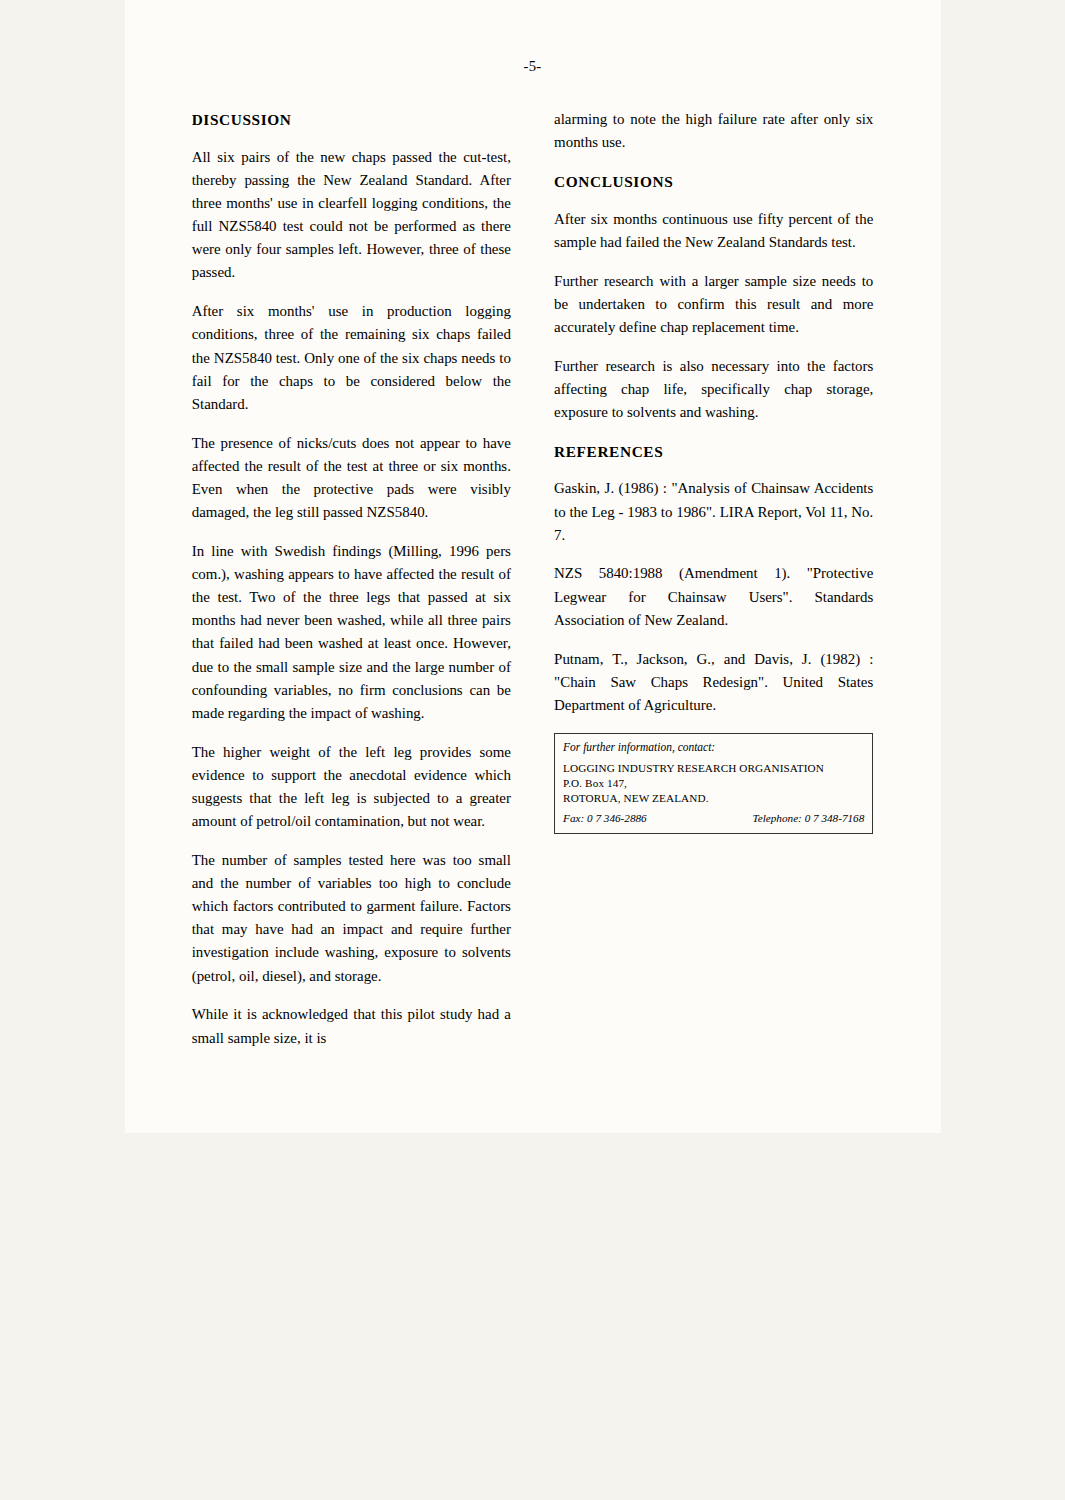-5-
Discussion
All six pairs of the new chaps passed the cut-test, thereby passing the New Zealand Standard. After three months' use in clearfell logging conditions, the full NZS5840 test could not be performed as there were only four samples left. However, three of these passed.
After six months' use in production logging conditions, three of the remaining six chaps failed the NZS5840 test. Only one of the six chaps needs to fail for the chaps to be considered below the Standard.
The presence of nicks/cuts does not appear to have affected the result of the test at three or six months. Even when the protective pads were visibly damaged, the leg still passed NZS5840.
In line with Swedish findings (Milling, 1996 pers com.), washing appears to have affected the result of the test. Two of the three legs that passed at six months had never been washed, while all three pairs that failed had been washed at least once. However, due to the small sample size and the large number of confounding variables, no firm conclusions can be made regarding the impact of washing.
The higher weight of the left leg provides some evidence to support the anecdotal evidence which suggests that the left leg is subjected to a greater amount of petrol/oil contamination, but not wear.
The number of samples tested here was too small and the number of variables too high to conclude which factors contributed to garment failure. Factors that may have had an impact and require further investigation include washing, exposure to solvents (petrol, oil, diesel), and storage.
While it is acknowledged that this pilot study had a small sample size, it is
alarming to note the high failure rate after only six months use.
Conclusions
After six months continuous use fifty percent of the sample had failed the New Zealand Standards test.
Further research with a larger sample size needs to be undertaken to confirm this result and more accurately define chap replacement time.
Further research is also necessary into the factors affecting chap life, specifically chap storage, exposure to solvents and washing.
References
Gaskin, J. (1986) : "Analysis of Chainsaw Accidents to the Leg - 1983 to 1986". LIRA Report, Vol 11, No. 7.
NZS 5840:1988 (Amendment 1). "Protective Legwear for Chainsaw Users". Standards Association of New Zealand.
Putnam, T., Jackson, G., and Davis, J. (1982) : "Chain Saw Chaps Redesign". United States Department of Agriculture.
For further information, contact:
LOGGING INDUSTRY RESEARCH ORGANISATION
P.O. Box 147,
ROTORUA, NEW ZEALAND.
Fax: 0 7 346-2886 Telephone: 0 7 348-7168